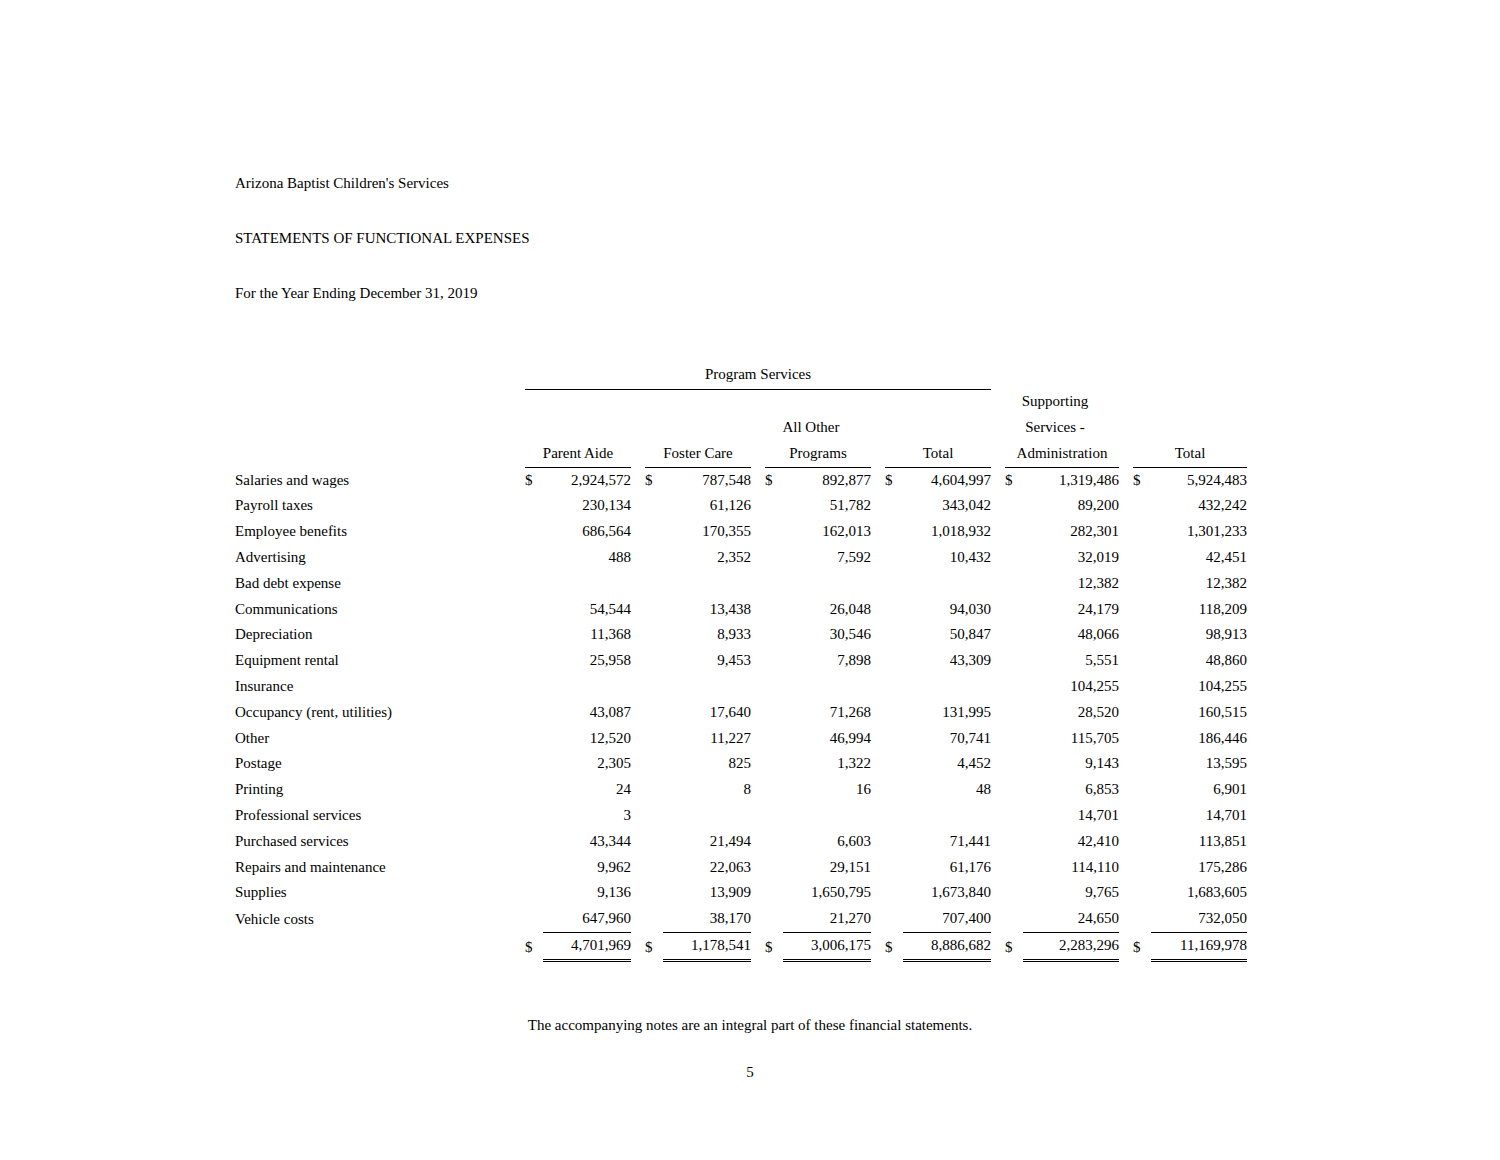Arizona Baptist Children's Services
STATEMENTS OF FUNCTIONAL EXPENSES
For the Year Ending December 31, 2019
| | Program Services | | |
| | | Supporting | |
| | | | All Other | | Services - | |
| | Parent Aide | | Foster Care | | Programs | | Total | | Administration | | Total |
| Salaries and wages | $ | 2,924,572 | | $ | 787,548 | | $ | 892,877 | | $ | 4,604,997 | | $ | 1,319,486 | | $ | 5,924,483 |
| Payroll taxes | | 230,134 | | | 61,126 | | | 51,782 | | | 343,042 | | | 89,200 | | | 432,242 |
| Employee benefits | | 686,564 | | | 170,355 | | | 162,013 | | | 1,018,932 | | | 282,301 | | | 1,301,233 |
| Advertising | | 488 | | | 2,352 | | | 7,592 | | | 10,432 | | | 32,019 | | | 42,451 |
| Bad debt expense | | | | | | | | | | | | | | 12,382 | | | 12,382 |
| Communications | | 54,544 | | | 13,438 | | | 26,048 | | | 94,030 | | | 24,179 | | | 118,209 |
| Depreciation | | 11,368 | | | 8,933 | | | 30,546 | | | 50,847 | | | 48,066 | | | 98,913 |
| Equipment rental | | 25,958 | | | 9,453 | | | 7,898 | | | 43,309 | | | 5,551 | | | 48,860 |
| Insurance | | | | | | | | | | | | | | 104,255 | | | 104,255 |
| Occupancy (rent, utilities) | | 43,087 | | | 17,640 | | | 71,268 | | | 131,995 | | | 28,520 | | | 160,515 |
| Other | | 12,520 | | | 11,227 | | | 46,994 | | | 70,741 | | | 115,705 | | | 186,446 |
| Postage | | 2,305 | | | 825 | | | 1,322 | | | 4,452 | | | 9,143 | | | 13,595 |
| Printing | | 24 | | | 8 | | | 16 | | | 48 | | | 6,853 | | | 6,901 |
| Professional services | | 3 | | | | | | | | | | | | 14,701 | | | 14,701 |
| Purchased services | | 43,344 | | | 21,494 | | | 6,603 | | | 71,441 | | | 42,410 | | | 113,851 |
| Repairs and maintenance | | 9,962 | | | 22,063 | | | 29,151 | | | 61,176 | | | 114,110 | | | 175,286 |
| Supplies | | 9,136 | | | 13,909 | | | 1,650,795 | | | 1,673,840 | | | 9,765 | | | 1,683,605 |
| Vehicle costs | | 647,960 | | | 38,170 | | | 21,270 | | | 707,400 | | | 24,650 | | | 732,050 |
| | $ | 4,701,969 | | $ | 1,178,541 | | $ | 3,006,175 | | $ | 8,886,682 | | $ | 2,283,296 | | $ | 11,169,978 |
The accompanying notes are an integral part of these financial statements.
5